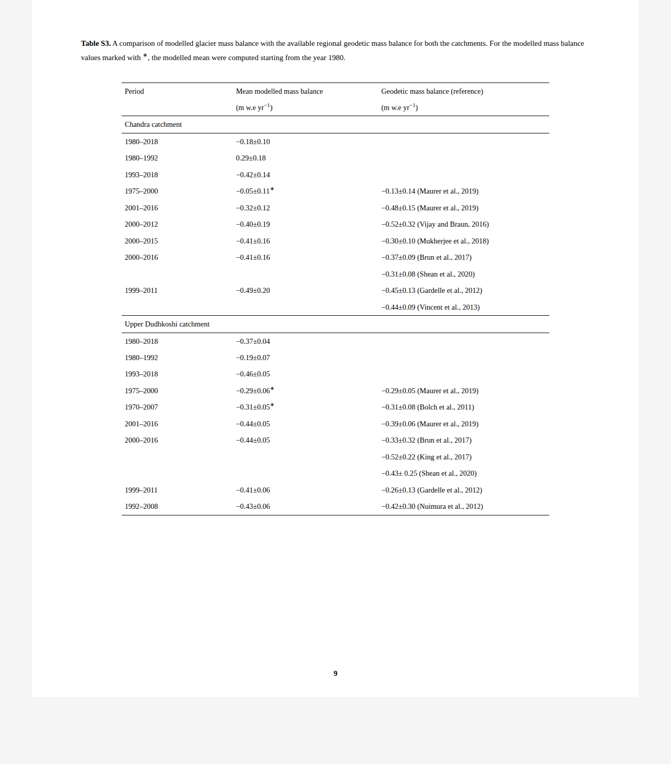Table S3. A comparison of modelled glacier mass balance with the available regional geodetic mass balance for both the catchments. For the modelled mass balance values marked with ∗, the modelled mean were computed starting from the year 1980.
| Period | Mean modelled mass balance | Geodetic mass balance (reference) |
| | (m w.e yr −1 ) | (m w.e yr −1 ) |
| Chandra catchment |
| 1980–2018 | −0.18±0.10 | |
| 1980–1992 | 0.29±0.18 | |
| 1993–2018 | −0.42±0.14 | |
| 1975–2000 | −0.05±0.11 ∗ | −0.13±0.14 (Maurer et al., 2019) |
| 2001–2016 | −0.32±0.12 | −0.48±0.15 (Maurer et al., 2019) |
| 2000–2012 | −0.40±0.19 | −0.52±0.32 (Vijay and Braun, 2016) |
| 2000–2015 | −0.41±0.16 | −0.30±0.10 (Mukherjee et al., 2018) |
| 2000–2016 | −0.41±0.16 | −0.37±0.09 (Brun et al., 2017) |
| | | −0.31±0.08 (Shean et al., 2020) |
| 1999–2011 | −0.49±0.20 | −0.45±0.13 (Gardelle et al., 2012) |
| | | −0.44±0.09 (Vincent et al., 2013) |
| Upper Dudhkoshi catchment |
| 1980–2018 | −0.37±0.04 | |
| 1980–1992 | −0.19±0.07 | |
| 1993–2018 | −0.46±0.05 | |
| 1975–2000 | −0.29±0.06 ∗ | −0.29±0.05 (Maurer et al., 2019) |
| 1970–2007 | −0.31±0.05 ∗ | −0.31±0.08 (Bolch et al., 2011) |
| 2001–2016 | −0.44±0.05 | −0.39±0.06 (Maurer et al., 2019) |
| 2000–2016 | −0.44±0.05 | −0.33±0.32 (Brun et al., 2017) |
| | | −0.52±0.22 (King et al., 2017) |
| | | −0.43± 0.25 (Shean et al., 2020) |
| 1999–2011 | −0.41±0.06 | −0.26±0.13 (Gardelle et al., 2012) |
| 1992–2008 | −0.43±0.06 | −0.42±0.30 (Nuimura et al., 2012) |
9